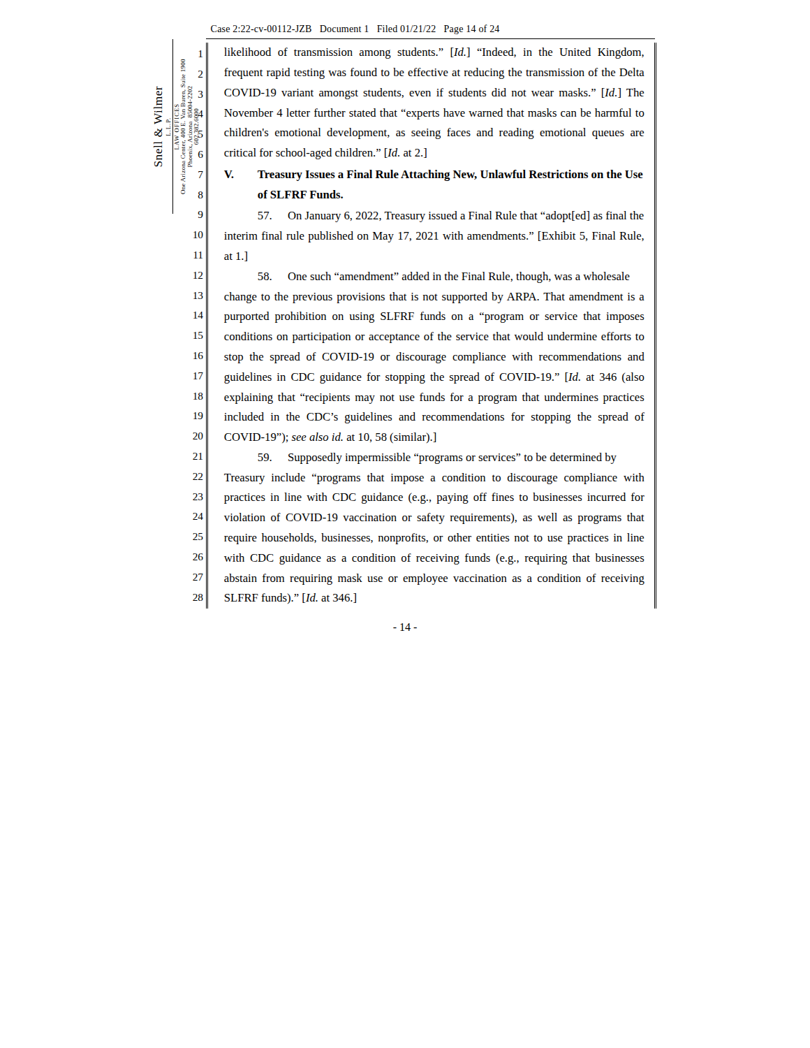Case 2:22-cv-00112-JZB Document 1 Filed 01/21/22 Page 14 of 24
1
2
3
4
5
6
7
8
9
10
11
12
13
14
15
16
17
18
19
20
21
22
23
24
25
26
27
28
Snell & Wilmer
L.L.P.
LAW OFFICES
One Arizona Center, 400 E. Van Buren, Suite 1900
Phoenix, Arizona 85004-2202
602.382.6000
likelihood of transmission among students.” [Id.] “Indeed, in the United Kingdom, frequent rapid testing was found to be effective at reducing the transmission of the Delta COVID-19 variant amongst students, even if students did not wear masks.” [Id.] The November 4 letter further stated that “experts have warned that masks can be harmful to children's emotional development, as seeing faces and reading emotional queues are critical for school-aged children.” [Id. at 2.]
V.
Treasury Issues a Final Rule Attaching New, Unlawful Restrictions on the Use of SLFRF Funds.
57.
On January 6, 2022, Treasury issued a Final Rule that “adopt[ed] as final the
interim final rule published on May 17, 2021 with amendments.” [Exhibit 5, Final Rule, at 1.]
58.
One such “amendment” added in the Final Rule, though, was a wholesale
change to the previous provisions that is not supported by ARPA. That amendment is a purported prohibition on using SLFRF funds on a “program or service that imposes conditions on participation or acceptance of the service that would undermine efforts to stop the spread of COVID-19 or discourage compliance with recommendations and guidelines in CDC guidance for stopping the spread of COVID-19.” [Id. at 346 (also explaining that “recipients may not use funds for a program that undermines practices included in the CDC’s guidelines and recommendations for stopping the spread of COVID-19”); see also id. at 10, 58 (similar).]
59.
Supposedly impermissible “programs or services” to be determined by
Treasury include “programs that impose a condition to discourage compliance with practices in line with CDC guidance (e.g., paying off fines to businesses incurred for violation of COVID-19 vaccination or safety requirements), as well as programs that require households, businesses, nonprofits, or other entities not to use practices in line with CDC guidance as a condition of receiving funds (e.g., requiring that businesses abstain from requiring mask use or employee vaccination as a condition of receiving SLFRF funds).” [Id. at 346.]
- 14 -